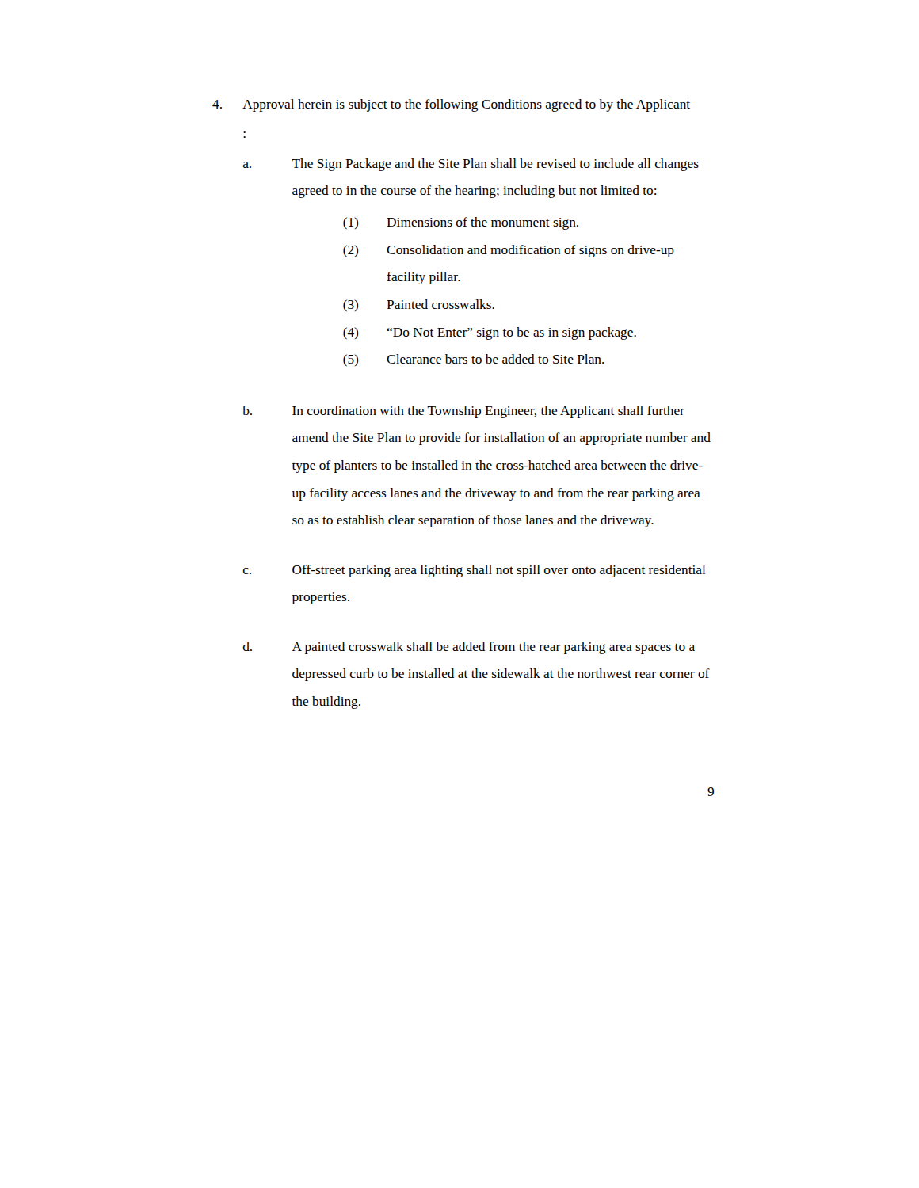4.
Approval herein is subject to the following Conditions agreed to by the Applicant
:
a.
The Sign Package and the Site Plan shall be revised to include all changes agreed to in the course of the hearing; including but not limited to:
(1)
Dimensions of the monument sign.
(2)
Consolidation and modification of signs on drive-up facility pillar.
(3)
Painted crosswalks.
(4)
“Do Not Enter” sign to be as in sign package.
(5)
Clearance bars to be added to Site Plan.
b.
In coordination with the Township Engineer, the Applicant shall further amend the Site Plan to provide for installation of an appropriate number and type of planters to be installed in the cross-hatched area between the drive-up facility access lanes and the driveway to and from the rear parking area so as to establish clear separation of those lanes and the driveway.
c.
Off-street parking area lighting shall not spill over onto adjacent residential properties.
d.
A painted crosswalk shall be added from the rear parking area spaces to a depressed curb to be installed at the sidewalk at the northwest rear corner of the building.
9